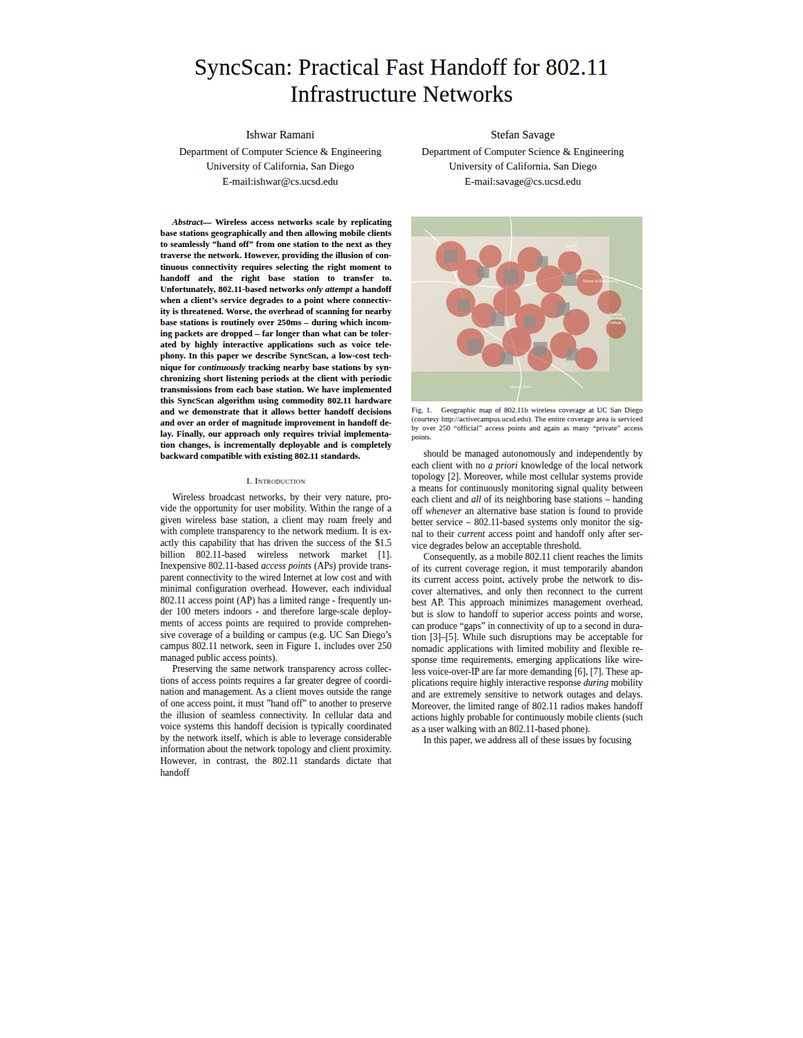SyncScan: Practical Fast Handoff for 802.11
Infrastructure Networks
Ishwar Ramani
Department of Computer Science & Engineering
University of California, San Diego
E-mail:ishwar@cs.ucsd.edu
Stefan Savage
Department of Computer Science & Engineering
University of California, San Diego
E-mail:savage@cs.ucsd.edu
Abstract— Wireless access networks scale by replicating base stations geographically and then allowing mobile clients to seamlessly “hand off” from one station to the next as they traverse the network. However, providing the illusion of continuous connectivity requires selecting the right moment to handoff and the right base station to transfer to. Unfortunately, 802.11-based networks only attempt a handoff when a client’s service degrades to a point where connectivity is threatened. Worse, the overhead of scanning for nearby base stations is routinely over 250ms – during which incoming packets are dropped – far longer than what can be tolerated by highly interactive applications such as voice telephony. In this paper we describe SyncScan, a low-cost technique for continuously tracking nearby base stations by synchronizing short listening periods at the client with periodic transmissions from each base station. We have implemented this SyncScan algorithm using commodity 802.11 hardware and we demonstrate that it allows better handoff decisions and over an order of magnitude improvement in handoff delay. Finally, our approach only requires trivial implementation changes, is incrementally deployable and is completely backward compatible with existing 802.11 standards.
I. Introduction
Wireless broadcast networks, by their very nature, provide the opportunity for user mobility. Within the range of a given wireless base station, a client may roam freely and with complete transparency to the network medium. It is exactly this capability that has driven the success of the $1.5 billion 802.11-based wireless network market [1]. Inexpensive 802.11-based access points (APs) provide transparent connectivity to the wired Internet at low cost and with minimal configuration overhead. However, each individual 802.11 access point (AP) has a limited range - frequently under 100 meters indoors - and therefore large-scale deployments of access points are required to provide comprehensive coverage of a building or campus (e.g. UC San Diego’s campus 802.11 network, seen in Figure 1, includes over 250 managed public access points).
Preserving the same network transparency across collections of access points requires a far greater degree of coordination and management. As a client moves outside the range of one access point, it must ”hand off” to another to preserve the illusion of seamless connectivity. In cellular data and voice systems this handoff decision is typically coordinated by the network itself, which is able to leverage considerable information about the network topology and client proximity. However, in contrast, the 802.11 standards dictate that handoff
Fig. 1. Geographic map of 802.11b wireless coverage at UC San Diego (courtesy http://activecampus.ucsd.edu). The entire coverage area is serviced by over 250 “official” access points and again as many “private” access points.
should be managed autonomously and independently by each client with no a priori knowledge of the local network topology [2]. Moreover, while most cellular systems provide a means for continuously monitoring signal quality between each client and all of its neighboring base stations – handing off whenever an alternative base station is found to provide better service – 802.11-based systems only monitor the signal to their current access point and handoff only after service degrades below an acceptable threshold.
Consequently, as a mobile 802.11 client reaches the limits of its current coverage region, it must temporarily abandon its current access point, actively probe the network to discover alternatives, and only then reconnect to the current best AP. This approach minimizes management overhead, but is slow to handoff to superior access points and worse, can produce “gaps” in connectivity of up to a second in duration [3]–[5]. While such disruptions may be acceptable for nomadic applications with limited mobility and flexible response time requirements, emerging applications like wireless voice-over-IP are far more demanding [6], [7]. These applications require highly interactive response during mobility and are extremely sensitive to network outages and delays. Moreover, the limited range of 802.11 radios makes handoff actions highly probable for continuously mobile clients (such as a user walking with an 802.11-based phone).
In this paper, we address all of these issues by focusing